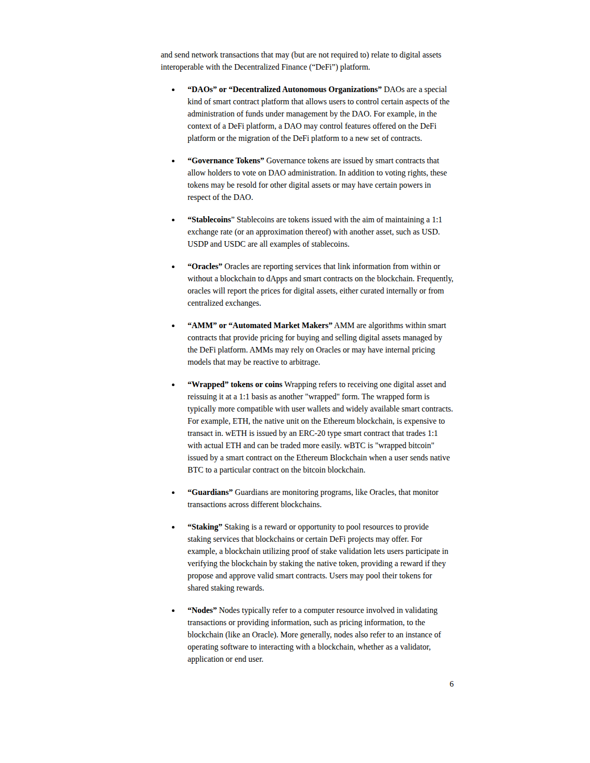and send network transactions that may (but are not required to) relate to digital assets interoperable with the Decentralized Finance (“DeFi”) platform.
“DAOs” or “Decentralized Autonomous Organizations” DAOs are a special kind of smart contract platform that allows users to control certain aspects of the administration of funds under management by the DAO. For example, in the context of a DeFi platform, a DAO may control features offered on the DeFi platform or the migration of the DeFi platform to a new set of contracts.
“Governance Tokens” Governance tokens are issued by smart contracts that allow holders to vote on DAO administration. In addition to voting rights, these tokens may be resold for other digital assets or may have certain powers in respect of the DAO.
“Stablecoins” Stablecoins are tokens issued with the aim of maintaining a 1:1 exchange rate (or an approximation thereof) with another asset, such as USD. USDP and USDC are all examples of stablecoins.
“Oracles” Oracles are reporting services that link information from within or without a blockchain to dApps and smart contracts on the blockchain. Frequently, oracles will report the prices for digital assets, either curated internally or from centralized exchanges.
“AMM” or “Automated Market Makers” AMM are algorithms within smart contracts that provide pricing for buying and selling digital assets managed by the DeFi platform. AMMs may rely on Oracles or may have internal pricing models that may be reactive to arbitrage.
“Wrapped” tokens or coins Wrapping refers to receiving one digital asset and reissuing it at a 1:1 basis as another "wrapped" form. The wrapped form is typically more compatible with user wallets and widely available smart contracts. For example, ETH, the native unit on the Ethereum blockchain, is expensive to transact in. wETH is issued by an ERC-20 type smart contract that trades 1:1 with actual ETH and can be traded more easily. wBTC is "wrapped bitcoin" issued by a smart contract on the Ethereum Blockchain when a user sends native BTC to a particular contract on the bitcoin blockchain.
“Guardians” Guardians are monitoring programs, like Oracles, that monitor transactions across different blockchains.
“Staking” Staking is a reward or opportunity to pool resources to provide staking services that blockchains or certain DeFi projects may offer. For example, a blockchain utilizing proof of stake validation lets users participate in verifying the blockchain by staking the native token, providing a reward if they propose and approve valid smart contracts. Users may pool their tokens for shared staking rewards.
“Nodes” Nodes typically refer to a computer resource involved in validating transactions or providing information, such as pricing information, to the blockchain (like an Oracle). More generally, nodes also refer to an instance of operating software to interacting with a blockchain, whether as a validator, application or end user.
6